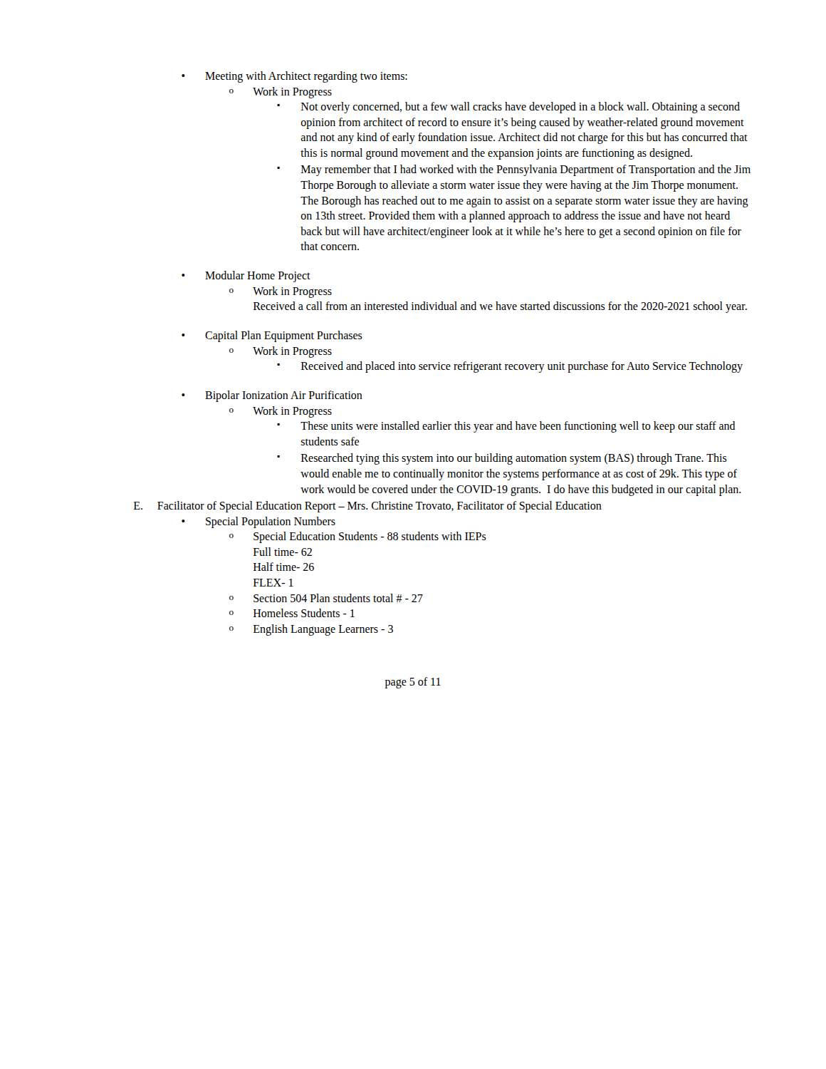Meeting with Architect regarding two items:
Work in Progress
Not overly concerned, but a few wall cracks have developed in a block wall. Obtaining a second opinion from architect of record to ensure it’s being caused by weather-related ground movement and not any kind of early foundation issue. Architect did not charge for this but has concurred that this is normal ground movement and the expansion joints are functioning as designed.
May remember that I had worked with the Pennsylvania Department of Transportation and the Jim Thorpe Borough to alleviate a storm water issue they were having at the Jim Thorpe monument. The Borough has reached out to me again to assist on a separate storm water issue they are having on 13th street. Provided them with a planned approach to address the issue and have not heard back but will have architect/engineer look at it while he’s here to get a second opinion on file for that concern.
Modular Home Project
Work in Progress
Received a call from an interested individual and we have started discussions for the 2020-2021 school year.
Capital Plan Equipment Purchases
Work in Progress
Received and placed into service refrigerant recovery unit purchase for Auto Service Technology
Bipolar Ionization Air Purification
Work in Progress
These units were installed earlier this year and have been functioning well to keep our staff and students safe
Researched tying this system into our building automation system (BAS) through Trane. This would enable me to continually monitor the systems performance at as cost of 29k. This type of work would be covered under the COVID-19 grants. I do have this budgeted in our capital plan.
Facilitator of Special Education Report – Mrs. Christine Trovato, Facilitator of Special Education
Special Population Numbers
Special Education Students - 88 students with IEPs
Full time- 62
Half time- 26
FLEX- 1
Section 504 Plan students total # - 27
Homeless Students - 1
English Language Learners - 3
page 5 of 11